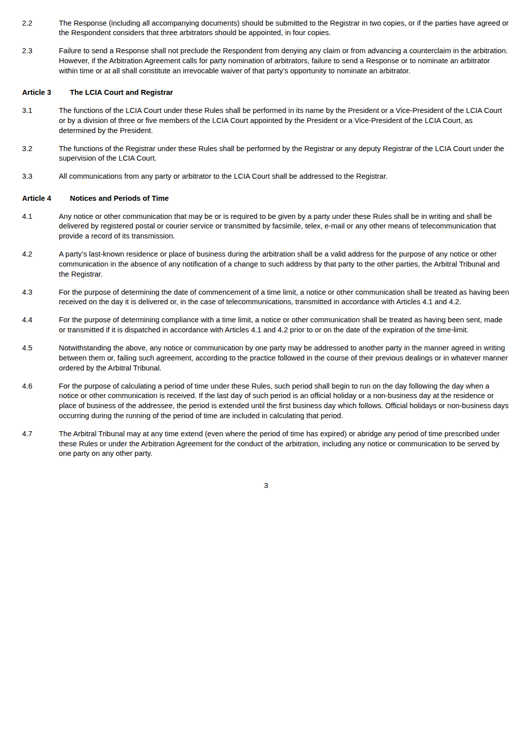2.2
The Response (including all accompanying documents) should be submitted to the Registrar in two copies, or if the parties have agreed or the Respondent considers that three arbitrators should be appointed, in four copies.
2.3
Failure to send a Response shall not preclude the Respondent from denying any claim or from advancing a counterclaim in the arbitration. However, if the Arbitration Agreement calls for party nomination of arbitrators, failure to send a Response or to nominate an arbitrator within time or at all shall constitute an irrevocable waiver of that party’s opportunity to nominate an arbitrator.
Article 3 The LCIA Court and Registrar
3.1
The functions of the LCIA Court under these Rules shall be performed in its name by the President or a Vice-President of the LCIA Court or by a division of three or five members of the LCIA Court appointed by the President or a Vice-President of the LCIA Court, as determined by the President.
3.2
The functions of the Registrar under these Rules shall be performed by the Registrar or any deputy Registrar of the LCIA Court under the supervision of the LCIA Court.
3.3
All communications from any party or arbitrator to the LCIA Court shall be addressed to the Registrar.
Article 4 Notices and Periods of Time
4.1
Any notice or other communication that may be or is required to be given by a party under these Rules shall be in writing and shall be delivered by registered postal or courier service or transmitted by facsimile, telex, e-mail or any other means of telecommunication that provide a record of its transmission.
4.2
A party’s last-known residence or place of business during the arbitration shall be a valid address for the purpose of any notice or other communication in the absence of any notification of a change to such address by that party to the other parties, the Arbitral Tribunal and the Registrar.
4.3
For the purpose of determining the date of commencement of a time limit, a notice or other communication shall be treated as having been received on the day it is delivered or, in the case of telecommunications, transmitted in accordance with Articles 4.1 and 4.2.
4.4
For the purpose of determining compliance with a time limit, a notice or other communication shall be treated as having been sent, made or transmitted if it is dispatched in accordance with Articles 4.1 and 4.2 prior to or on the date of the expiration of the time-limit.
4.5
Notwithstanding the above, any notice or communication by one party may be addressed to another party in the manner agreed in writing between them or, failing such agreement, according to the practice followed in the course of their previous dealings or in whatever manner ordered by the Arbitral Tribunal.
4.6
For the purpose of calculating a period of time under these Rules, such period shall begin to run on the day following the day when a notice or other communication is received. If the last day of such period is an official holiday or a non-business day at the residence or place of business of the addressee, the period is extended until the first business day which follows. Official holidays or non-business days occurring during the running of the period of time are included in calculating that period.
4.7
The Arbitral Tribunal may at any time extend (even where the period of time has expired) or abridge any period of time prescribed under these Rules or under the Arbitration Agreement for the conduct of the arbitration, including any notice or communication to be served by one party on any other party.
3